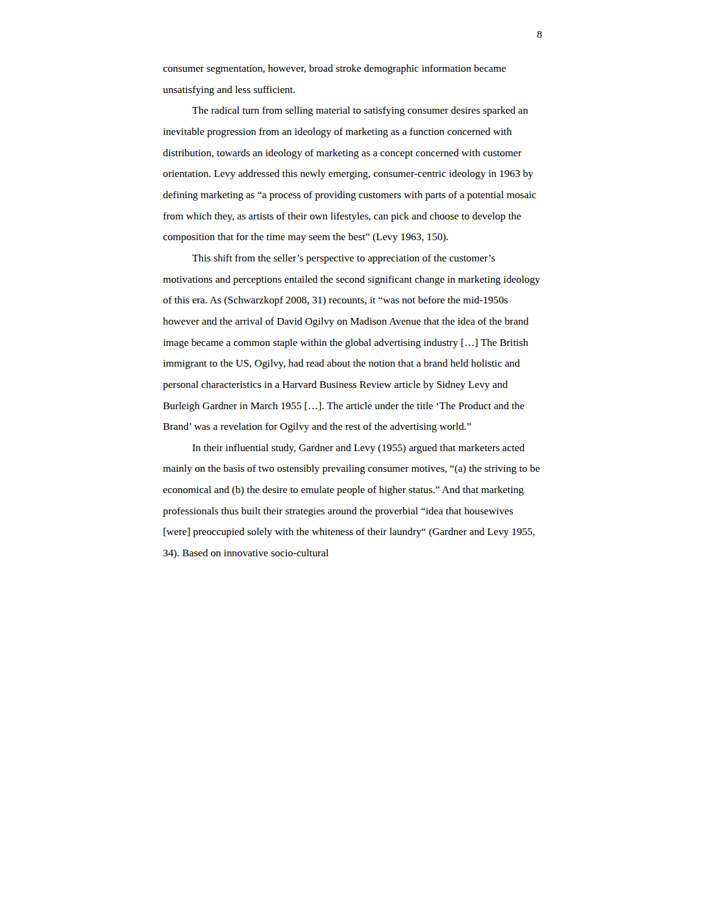8
consumer segmentation, however, broad stroke demographic information became unsatisfying and less sufficient.
The radical turn from selling material to satisfying consumer desires sparked an inevitable progression from an ideology of marketing as a function concerned with distribution, towards an ideology of marketing as a concept concerned with customer orientation. Levy addressed this newly emerging, consumer-centric ideology in 1963 by defining marketing as “a process of providing customers with parts of a potential mosaic from which they, as artists of their own lifestyles, can pick and choose to develop the composition that for the time may seem the best” (Levy 1963, 150).
This shift from the seller’s perspective to appreciation of the customer’s motivations and perceptions entailed the second significant change in marketing ideology of this era. As (Schwarzkopf 2008, 31) recounts, it “was not before the mid-1950s however and the arrival of David Ogilvy on Madison Avenue that the idea of the brand image became a common staple within the global advertising industry […] The British immigrant to the US, Ogilvy, had read about the notion that a brand held holistic and personal characteristics in a Harvard Business Review article by Sidney Levy and Burleigh Gardner in March 1955 […]. The article under the title ‘The Product and the Brand’ was a revelation for Ogilvy and the rest of the advertising world.”
In their influential study, Gardner and Levy (1955) argued that marketers acted mainly on the basis of two ostensibly prevailing consumer motives, “(a) the striving to be economical and (b) the desire to emulate people of higher status.” And that marketing professionals thus built their strategies around the proverbial “idea that housewives [were] preoccupied solely with the whiteness of their laundry“ (Gardner and Levy 1955, 34). Based on innovative socio-cultural